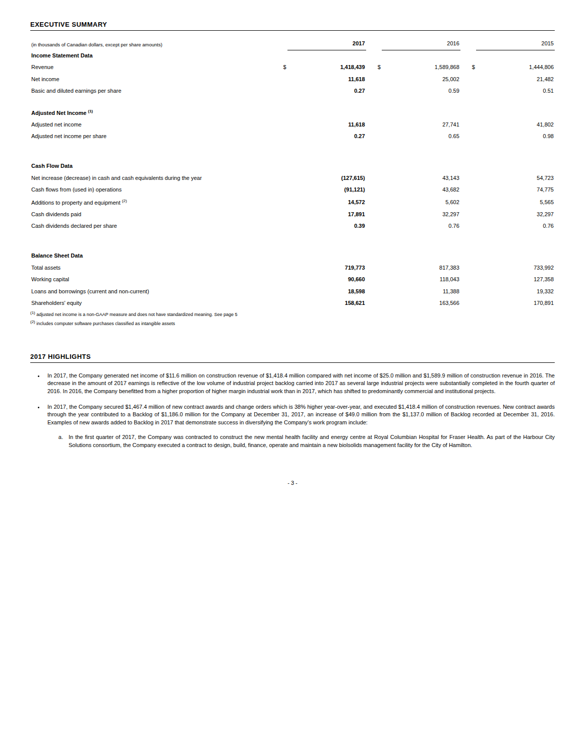EXECUTIVE SUMMARY
| (in thousands of Canadian dollars, except per share amounts) | | 2017 | | 2016 | | 2015 |
| Income Statement Data | | | | | | |
| Revenue | $ | 1,418,439 | $ | 1,589,868 | $ | 1,444,806 |
| Net income | | 11,618 | | 25,002 | | 21,482 |
| Basic and diluted earnings per share | | 0.27 | | 0.59 | | 0.51 |
| Adjusted Net Income (1) | | | | | | |
| Adjusted net income | | 11,618 | | 27,741 | | 41,802 |
| Adjusted net income per share | | 0.27 | | 0.65 | | 0.98 |
| Cash Flow Data | | | | | | |
| Net increase (decrease) in cash and cash equivalents during the year | | (127,615) | | 43,143 | | 54,723 |
| Cash flows from (used in) operations | | (91,121) | | 43,682 | | 74,775 |
| Additions to property and equipment (2) | | 14,572 | | 5,602 | | 5,565 |
| Cash dividends paid | | 17,891 | | 32,297 | | 32,297 |
| Cash dividends declared per share | | 0.39 | | 0.76 | | 0.76 |
| Balance Sheet Data | | | | | | |
| Total assets | | 719,773 | | 817,383 | | 733,992 |
| Working capital | | 90,660 | | 118,043 | | 127,358 |
| Loans and borrowings (current and non-current) | | 18,598 | | 11,388 | | 19,332 |
| Shareholders' equity | | 158,621 | | 163,566 | | 170,891 |
(1) adjusted net income is a non-GAAP measure and does not have standardized meaning. See page 5
(2) includes computer software purchases classified as intangible assets
2017 HIGHLIGHTS
In 2017, the Company generated net income of $11.6 million on construction revenue of $1,418.4 million compared with net income of $25.0 million and $1,589.9 million of construction revenue in 2016. The decrease in the amount of 2017 earnings is reflective of the low volume of industrial project backlog carried into 2017 as several large industrial projects were substantially completed in the fourth quarter of 2016. In 2016, the Company benefitted from a higher proportion of higher margin industrial work than in 2017, which has shifted to predominantly commercial and institutional projects.
In 2017, the Company secured $1,467.4 million of new contract awards and change orders which is 38% higher year-over-year, and executed $1,418.4 million of construction revenues. New contract awards through the year contributed to a Backlog of $1,186.0 million for the Company at December 31, 2017, an increase of $49.0 million from the $1,137.0 million of Backlog recorded at December 31, 2016. Examples of new awards added to Backlog in 2017 that demonstrate success in diversifying the Company's work program include:
In the first quarter of 2017, the Company was contracted to construct the new mental health facility and energy centre at Royal Columbian Hospital for Fraser Health. As part of the Harbour City Solutions consortium, the Company executed a contract to design, build, finance, operate and maintain a new biolsolids management facility for the City of Hamilton.
- 3 -